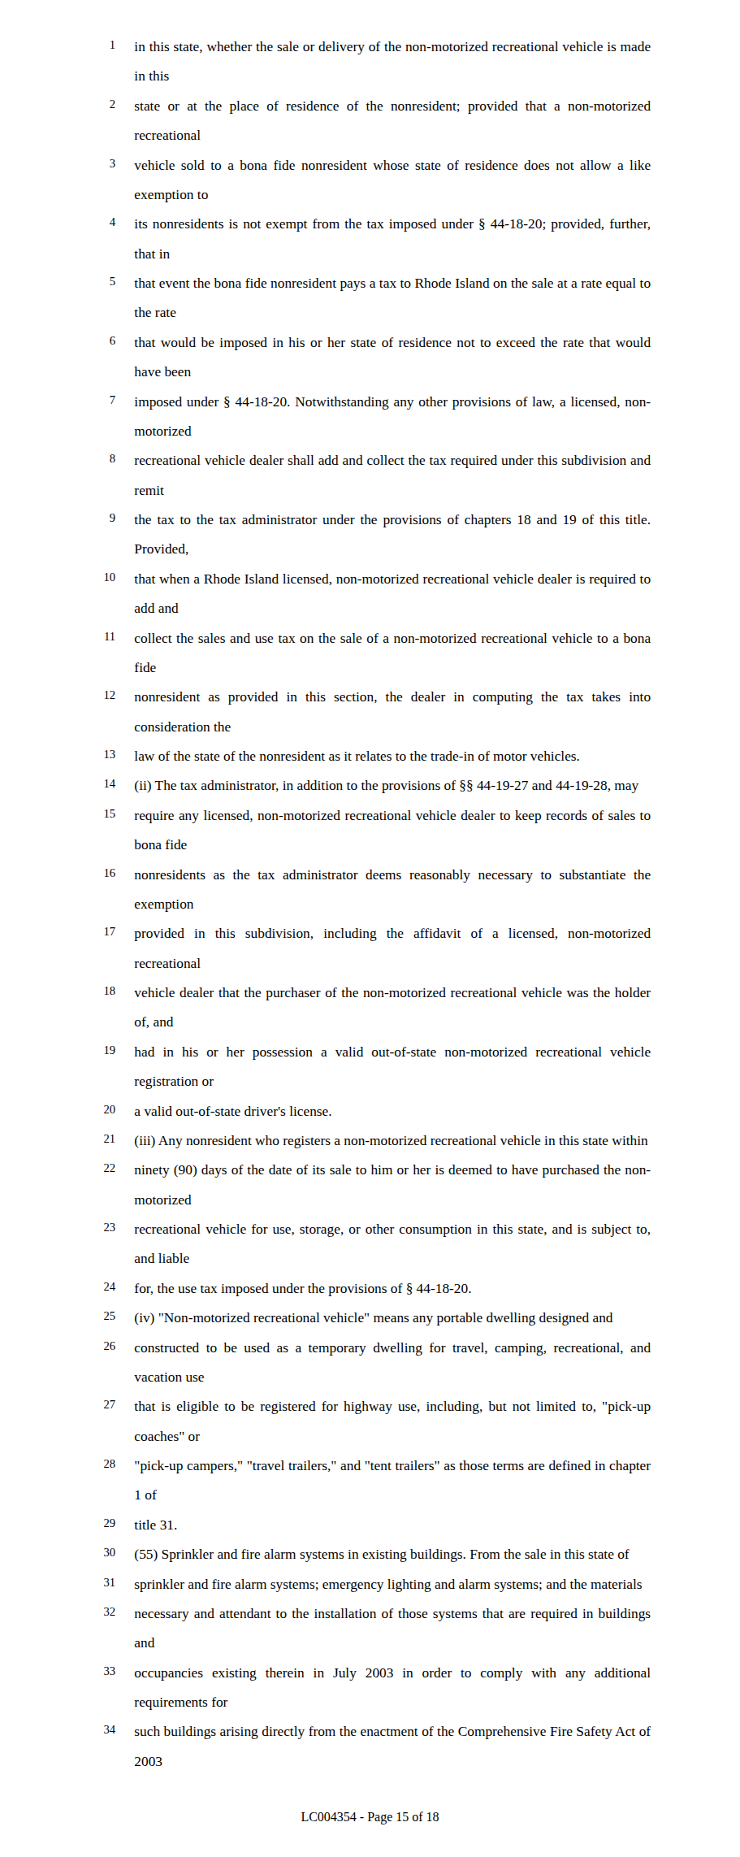in this state, whether the sale or delivery of the non-motorized recreational vehicle is made in this
state or at the place of residence of the nonresident; provided that a non-motorized recreational
vehicle sold to a bona fide nonresident whose state of residence does not allow a like exemption to
its nonresidents is not exempt from the tax imposed under § 44-18-20; provided, further, that in
that event the bona fide nonresident pays a tax to Rhode Island on the sale at a rate equal to the rate
that would be imposed in his or her state of residence not to exceed the rate that would have been
imposed under § 44-18-20. Notwithstanding any other provisions of law, a licensed, non-motorized
recreational vehicle dealer shall add and collect the tax required under this subdivision and remit
the tax to the tax administrator under the provisions of chapters 18 and 19 of this title. Provided,
that when a Rhode Island licensed, non-motorized recreational vehicle dealer is required to add and
collect the sales and use tax on the sale of a non-motorized recreational vehicle to a bona fide
nonresident as provided in this section, the dealer in computing the tax takes into consideration the
law of the state of the nonresident as it relates to the trade-in of motor vehicles.
(ii) The tax administrator, in addition to the provisions of §§ 44-19-27 and 44-19-28, may
require any licensed, non-motorized recreational vehicle dealer to keep records of sales to bona fide
nonresidents as the tax administrator deems reasonably necessary to substantiate the exemption
provided in this subdivision, including the affidavit of a licensed, non-motorized recreational
vehicle dealer that the purchaser of the non-motorized recreational vehicle was the holder of, and
had in his or her possession a valid out-of-state non-motorized recreational vehicle registration or
a valid out-of-state driver's license.
(iii) Any nonresident who registers a non-motorized recreational vehicle in this state within
ninety (90) days of the date of its sale to him or her is deemed to have purchased the non-motorized
recreational vehicle for use, storage, or other consumption in this state, and is subject to, and liable
for, the use tax imposed under the provisions of § 44-18-20.
(iv) "Non-motorized recreational vehicle" means any portable dwelling designed and
constructed to be used as a temporary dwelling for travel, camping, recreational, and vacation use
that is eligible to be registered for highway use, including, but not limited to, "pick-up coaches" or
"pick-up campers," "travel trailers," and "tent trailers" as those terms are defined in chapter 1 of
title 31.
(55) Sprinkler and fire alarm systems in existing buildings. From the sale in this state of
sprinkler and fire alarm systems; emergency lighting and alarm systems; and the materials
necessary and attendant to the installation of those systems that are required in buildings and
occupancies existing therein in July 2003 in order to comply with any additional requirements for
such buildings arising directly from the enactment of the Comprehensive Fire Safety Act of 2003
LC004354 - Page 15 of 18